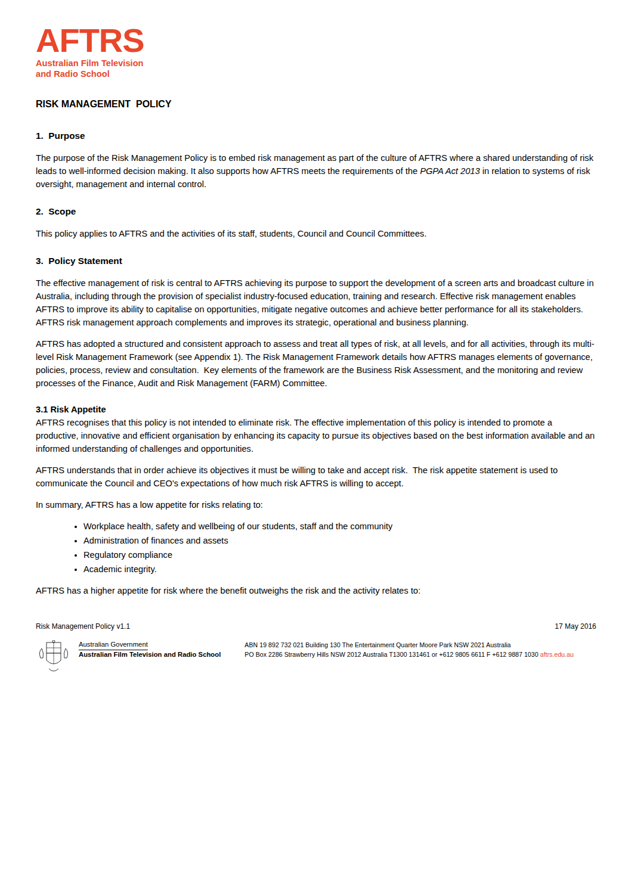AFTRS
Australian Film Television
and Radio School
RISK MANAGEMENT POLICY
1. Purpose
The purpose of the Risk Management Policy is to embed risk management as part of the culture of AFTRS where a shared understanding of risk leads to well-informed decision making. It also supports how AFTRS meets the requirements of the PGPA Act 2013 in relation to systems of risk oversight, management and internal control.
2. Scope
This policy applies to AFTRS and the activities of its staff, students, Council and Council Committees.
3. Policy Statement
The effective management of risk is central to AFTRS achieving its purpose to support the development of a screen arts and broadcast culture in Australia, including through the provision of specialist industry-focused education, training and research. Effective risk management enables AFTRS to improve its ability to capitalise on opportunities, mitigate negative outcomes and achieve better performance for all its stakeholders. AFTRS risk management approach complements and improves its strategic, operational and business planning.
AFTRS has adopted a structured and consistent approach to assess and treat all types of risk, at all levels, and for all activities, through its multi-level Risk Management Framework (see Appendix 1). The Risk Management Framework details how AFTRS manages elements of governance, policies, process, review and consultation. Key elements of the framework are the Business Risk Assessment, and the monitoring and review processes of the Finance, Audit and Risk Management (FARM) Committee.
3.1 Risk Appetite
AFTRS recognises that this policy is not intended to eliminate risk. The effective implementation of this policy is intended to promote a productive, innovative and efficient organisation by enhancing its capacity to pursue its objectives based on the best information available and an informed understanding of challenges and opportunities.
AFTRS understands that in order achieve its objectives it must be willing to take and accept risk. The risk appetite statement is used to communicate the Council and CEO's expectations of how much risk AFTRS is willing to accept.
In summary, AFTRS has a low appetite for risks relating to:
Workplace health, safety and wellbeing of our students, staff and the community
Administration of finances and assets
Regulatory compliance
Academic integrity.
AFTRS has a higher appetite for risk where the benefit outweighs the risk and the activity relates to:
Risk Management Policy v1.1 17 May 2016
Australian Government
Australian Film Television and Radio School
ABN 19 892 732 021 Building 130 The Entertainment Quarter Moore Park NSW 2021 Australia
PO Box 2286 Strawberry Hills NSW 2012 Australia T1300 131461 or +612 9805 6611 F +612 9887 1030 aftrs.edu.au